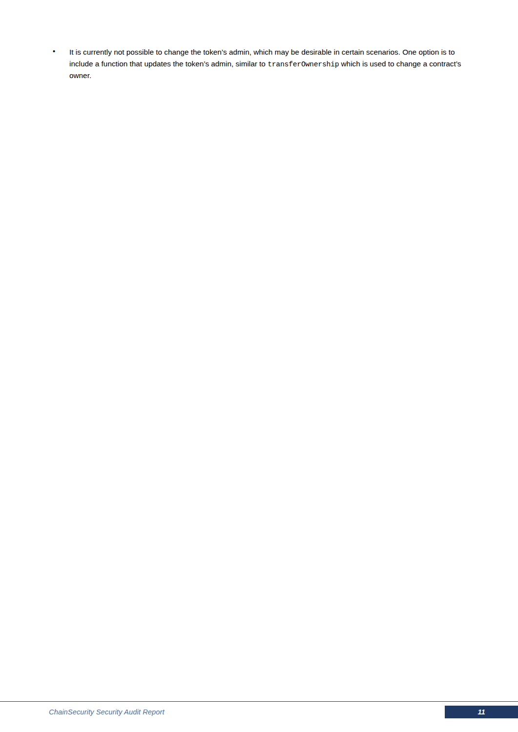It is currently not possible to change the token’s admin, which may be desirable in certain scenarios. One option is to include a function that updates the token’s admin, similar to transferOwnership which is used to change a contract’s owner.
ChainSecurity Security Audit Report
11